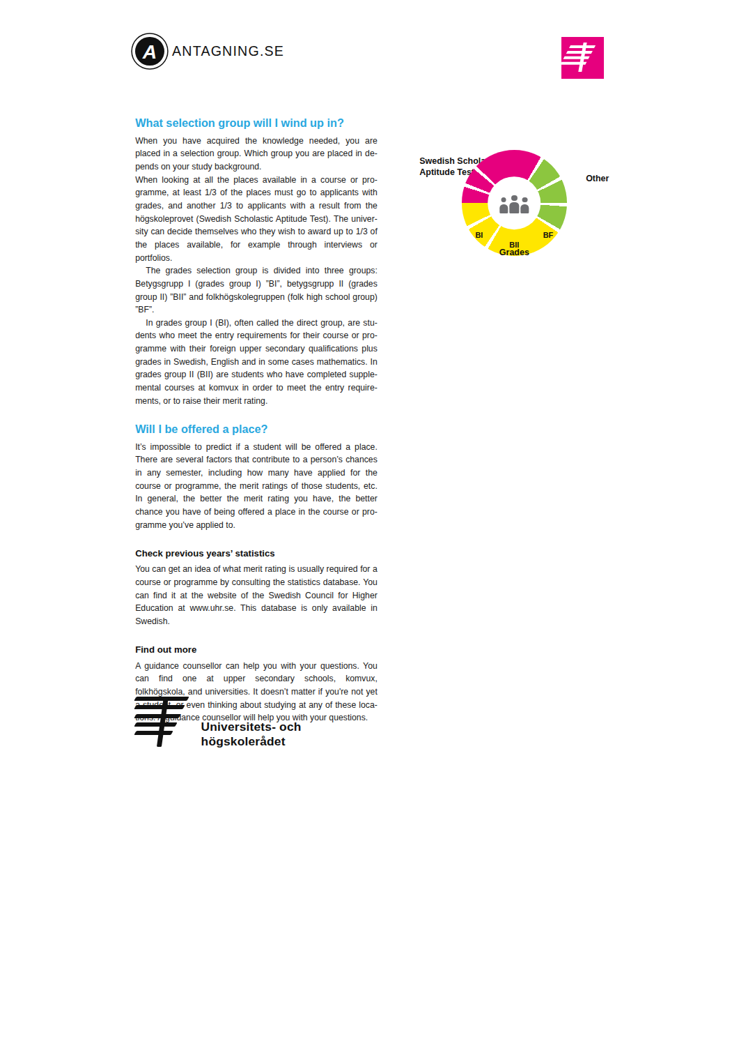A
ANTAGNING.SE
What selection group will I wind up in?
When you have acquired the knowledge needed, you are placed in a selection group. Which group you are placed in depends on your study background.
When looking at all the places available in a course or programme, at least 1/3 of the places must go to applicants with grades, and another 1/3 to applicants with a result from the högskoleprovet (Swedish Scholastic Aptitude Test). The university can decide themselves who they wish to award up to 1/3 of the places available, for example through interviews or portfolios.
The grades selection group is divided into three groups: Betygsgrupp I (grades group I) ”BI”, betygsgrupp II (grades group II) ”BII” and folkhögskolegruppen (folk high school group) ”BF”.
In grades group I (BI), often called the direct group, are students who meet the entry requirements for their course or programme with their foreign upper secondary qualifications plus grades in Swedish, English and in some cases mathematics. In grades group II (BII) are students who have completed supplemental courses at komvux in order to meet the entry requirements, or to raise their merit rating.
Will I be offered a place?
It’s impossible to predict if a student will be offered a place. There are several factors that contribute to a person’s chances in any semester, including how many have applied for the course or programme, the merit ratings of those students, etc. In general, the better the merit rating you have, the better chance you have of being offered a place in the course or programme you’ve applied to.
Check previous years’ statistics
You can get an idea of what merit rating is usually required for a course or programme by consulting the statistics database. You can find it at the website of the Swedish Council for Higher Education at www.uhr.se. This database is only available in Swedish.
Find out more
A guidance counsellor can help you with your questions. You can find one at upper secondary schools, komvux, folkhögskola, and universities. It doesn’t matter if you're not yet a student, or even thinking about studying at any of these locations. A guidance counsellor will help you with your questions.
Swedish Scholastic
Aptitude Test
Other
BI
BII
BF
Grades
Universitets- och
högskolerådet